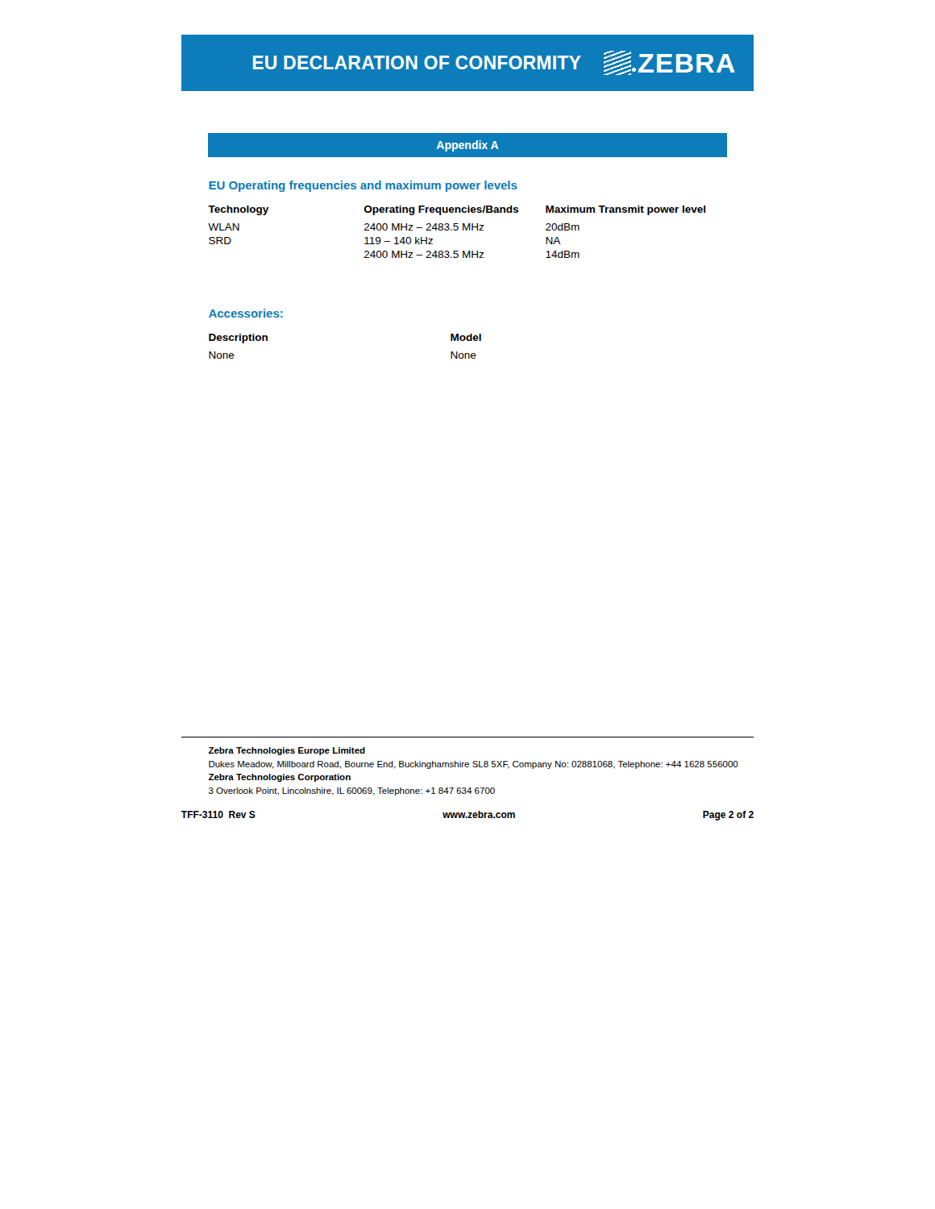EU DECLARATION OF CONFORMITY
ZEBRA
Appendix A
EU Operating frequencies and maximum power levels
| Technology | Operating Frequencies/Bands | Maximum Transmit power level |
| --- | --- | --- |
| WLAN | 2400 MHz – 2483.5 MHz | 20dBm |
| SRD | 119 – 140 kHz | NA |
| | 2400 MHz – 2483.5 MHz | 14dBm |
Accessories:
| Description | Model |
| --- | --- |
| None | None |
Zebra Technologies Europe Limited
Dukes Meadow, Millboard Road, Bourne End, Buckinghamshire SL8 5XF, Company No: 02881068, Telephone: +44 1628 556000
Zebra Technologies Corporation
3 Overlook Point, Lincolnshire, IL 60069, Telephone: +1 847 634 6700
TFF-3110 Rev S
www.zebra.com
Page 2 of 2